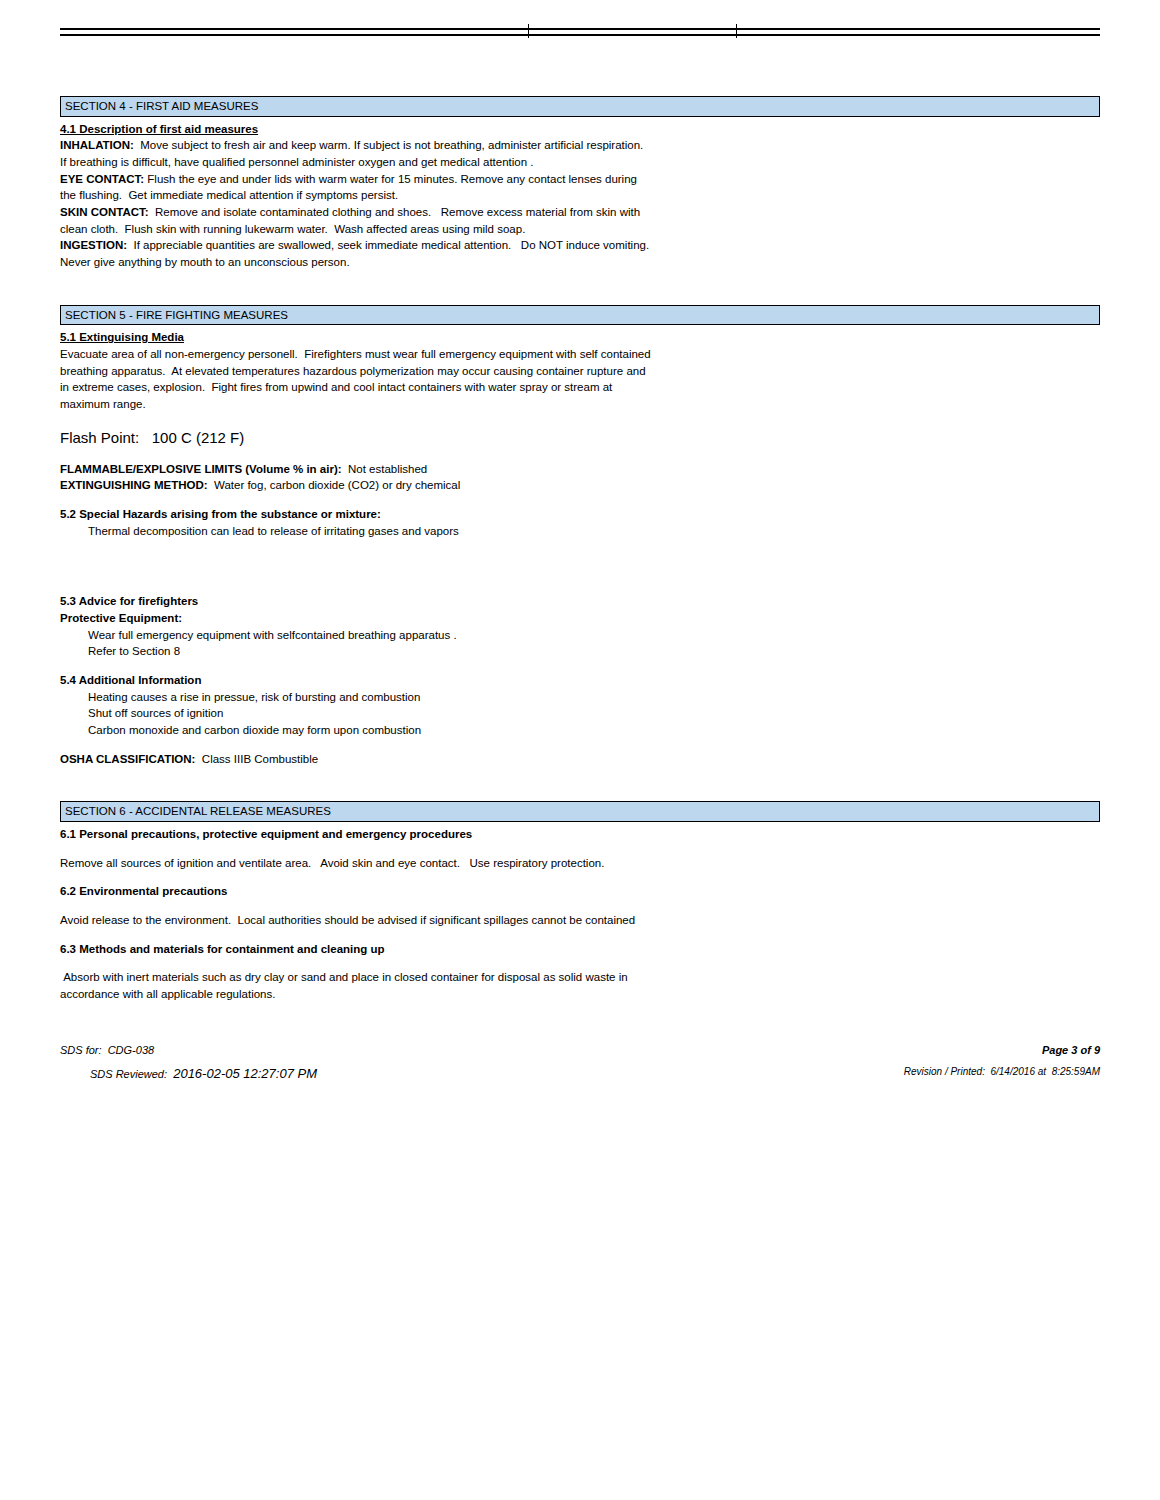SECTION 4 - FIRST AID MEASURES
4.1 Description of first aid measures
INHALATION: Move subject to fresh air and keep warm. If subject is not breathing, administer artificial respiration.
If breathing is difficult, have qualified personnel administer oxygen and get medical attention .
EYE CONTACT: Flush the eye and under lids with warm water for 15 minutes. Remove any contact lenses during
the flushing. Get immediate medical attention if symptoms persist.
SKIN CONTACT: Remove and isolate contaminated clothing and shoes. Remove excess material from skin with
clean cloth. Flush skin with running lukewarm water. Wash affected areas using mild soap.
INGESTION: If appreciable quantities are swallowed, seek immediate medical attention. Do NOT induce vomiting.
Never give anything by mouth to an unconscious person.
SECTION 5 - FIRE FIGHTING MEASURES
5.1 Extinguising Media
Evacuate area of all non-emergency personell. Firefighters must wear full emergency equipment with self contained
breathing apparatus. At elevated temperatures hazardous polymerization may occur causing container rupture and
in extreme cases, explosion. Fight fires from upwind and cool intact containers with water spray or stream at
maximum range.
Flash Point: 100 C (212 F)
FLAMMABLE/EXPLOSIVE LIMITS (Volume % in air): Not established
EXTINGUISHING METHOD: Water fog, carbon dioxide (CO2) or dry chemical
5.2 Special Hazards arising from the substance or mixture:
Thermal decomposition can lead to release of irritating gases and vapors
5.3 Advice for firefighters
Protective Equipment:
Wear full emergency equipment with selfcontained breathing apparatus .
Refer to Section 8
5.4 Additional Information
Heating causes a rise in pressue, risk of bursting and combustion
Shut off sources of ignition
Carbon monoxide and carbon dioxide may form upon combustion
OSHA CLASSIFICATION: Class IIIB Combustible
SECTION 6 - ACCIDENTAL RELEASE MEASURES
6.1 Personal precautions, protective equipment and emergency procedures
Remove all sources of ignition and ventilate area. Avoid skin and eye contact. Use respiratory protection.
6.2 Environmental precautions
Avoid release to the environment. Local authorities should be advised if significant spillages cannot be contained
6.3 Methods and materials for containment and cleaning up
Absorb with inert materials such as dry clay or sand and place in closed container for disposal as solid waste in
accordance with all applicable regulations.
SDS for: CDG-038
Page 3 of 9
SDS Reviewed: 2016-02-05 12:27:07 PM Revision / Printed: 6/14/2016 at 8:25:59AM